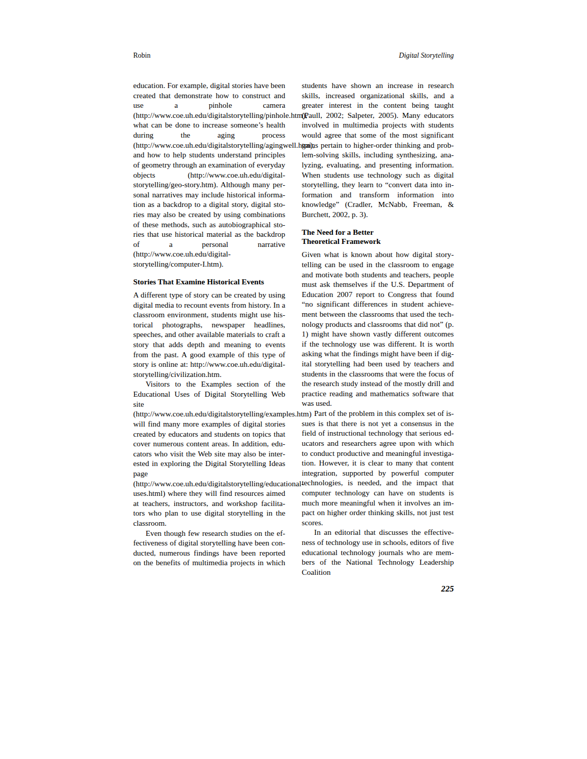Robin Digital Storytelling
education. For example, digital stories have been created that demonstrate how to construct and use a pinhole camera (http://www.coe.uh.edu/digitalstorytelling/pinhole.htm), what can be done to increase someone’s health during the aging process (http://www.coe.uh.edu/digitalstorytelling/agingwell.htm), and how to help students understand principles of geometry through an examination of everyday objects (http://www.coe.uh.edu/digital-storytelling/geo-story.htm). Although many personal narratives may include historical information as a backdrop to a digital story, digital stories may also be created by using combinations of these methods, such as autobiographical stories that use historical material as the backdrop of a personal narrative (http://www.coe.uh.edu/digital-storytelling/computer-I.htm).
Stories That Examine Historical Events
A different type of story can be created by using digital media to recount events from history. In a classroom environment, students might use historical photographs, newspaper headlines, speeches, and other available materials to craft a story that adds depth and meaning to events from the past. A good example of this type of story is online at: http://www.coe.uh.edu/digital-storytelling/civilization.htm.
Visitors to the Examples section of the Educational Uses of Digital Storytelling Web site (http://www.coe.uh.edu/digitalstorytelling/examples.htm) will find many more examples of digital stories created by educators and students on topics that cover numerous content areas. In addition, educators who visit the Web site may also be interested in exploring the Digital Storytelling Ideas page (http://www.coe.uh.edu/digitalstorytelling/educational-uses.html) where they will find resources aimed at teachers, instructors, and workshop facilitators who plan to use digital storytelling in the classroom.
Even though few research studies on the effectiveness of digital storytelling have been conducted, numerous findings have been reported on the benefits of multimedia projects in which students have shown an increase in research skills, increased organizational skills, and a greater interest in the content being taught (Paull, 2002; Salpeter, 2005). Many educators involved in multimedia projects with students would agree that some of the most significant gains pertain to higher-order thinking and problem-solving skills, including synthesizing, analyzing, evaluating, and presenting information. When students use technology such as digital storytelling, they learn to “convert data into information and transform information into knowledge” (Cradler, McNabb, Freeman, & Burchett, 2002, p. 3).
The Need for a Better
Theoretical Framework
Given what is known about how digital storytelling can be used in the classroom to engage and motivate both students and teachers, people must ask themselves if the U.S. Department of Education 2007 report to Congress that found “no significant differences in student achievement between the classrooms that used the technology products and classrooms that did not” (p. 1) might have shown vastly different outcomes if the technology use was different. It is worth asking what the findings might have been if digital storytelling had been used by teachers and students in the classrooms that were the focus of the research study instead of the mostly drill and practice reading and mathematics software that was used.
Part of the problem in this complex set of issues is that there is not yet a consensus in the field of instructional technology that serious educators and researchers agree upon with which to conduct productive and meaningful investigation. However, it is clear to many that content integration, supported by powerful computer technologies, is needed, and the impact that computer technology can have on students is much more meaningful when it involves an impact on higher order thinking skills, not just test scores.
In an editorial that discusses the effectiveness of technology use in schools, editors of five educational technology journals who are members of the National Technology Leadership Coalition
225